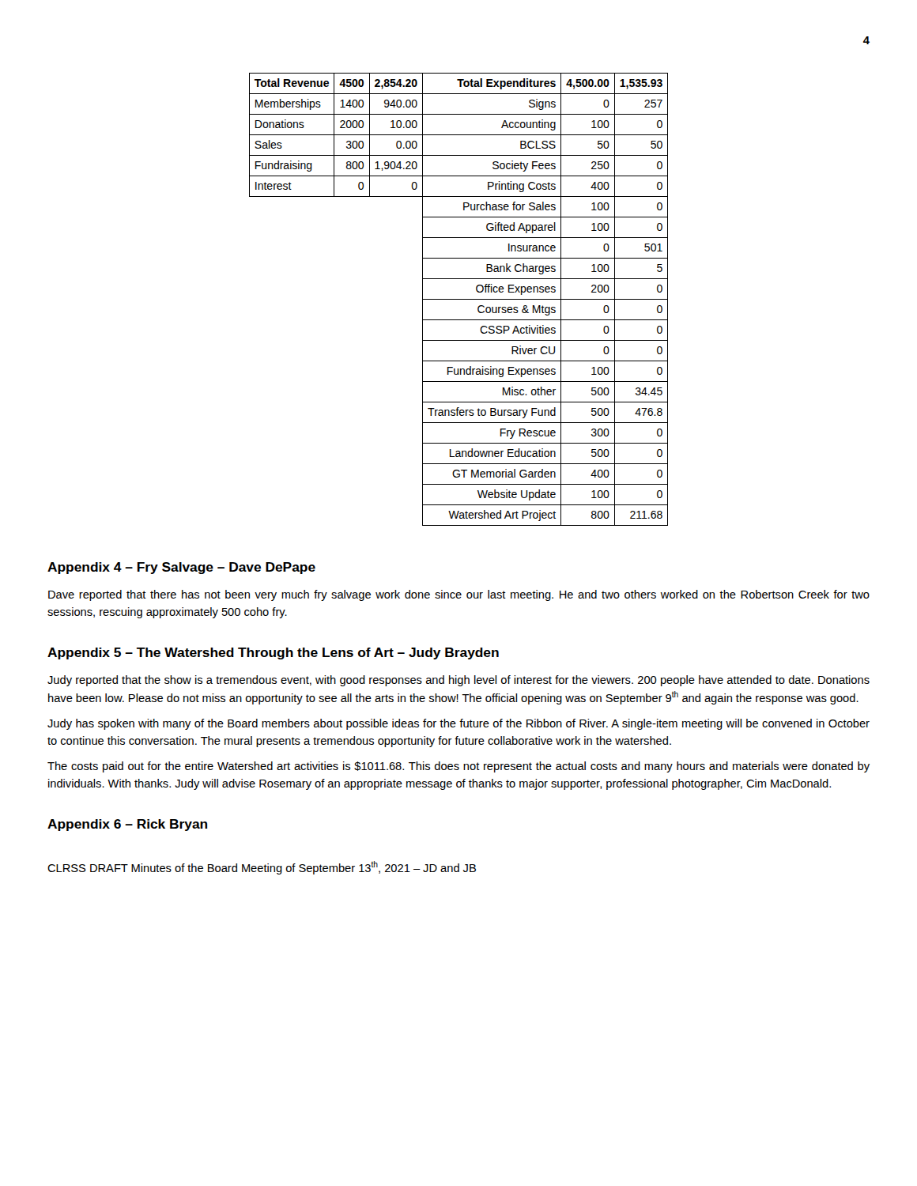4
| Total Revenue | 4500 | 2,854.20 | Total Expenditures | 4,500.00 | 1,535.93 |
| Memberships | 1400 | 940.00 | Signs | 0 | 257 |
| Donations | 2000 | 10.00 | Accounting | 100 | 0 |
| Sales | 300 | 0.00 | BCLSS | 50 | 50 |
| Fundraising | 800 | 1,904.20 | Society Fees | 250 | 0 |
| Interest | 0 | 0 | Printing Costs | 400 | 0 |
| | | | Purchase for Sales | 100 | 0 |
| | | | Gifted Apparel | 100 | 0 |
| | | | Insurance | 0 | 501 |
| | | | Bank Charges | 100 | 5 |
| | | | Office Expenses | 200 | 0 |
| | | | Courses & Mtgs | 0 | 0 |
| | | | CSSP Activities | 0 | 0 |
| | | | River CU | 0 | 0 |
| | | | Fundraising Expenses | 100 | 0 |
| | | | Misc. other | 500 | 34.45 |
| | | | Transfers to Bursary Fund | 500 | 476.8 |
| | | | Fry Rescue | 300 | 0 |
| | | | Landowner Education | 500 | 0 |
| | | | GT Memorial Garden | 400 | 0 |
| | | | Website Update | 100 | 0 |
| | | | Watershed Art Project | 800 | 211.68 |
Appendix 4 – Fry Salvage – Dave DePape
Dave reported that there has not been very much fry salvage work done since our last meeting. He and two others worked on the Robertson Creek for two sessions, rescuing approximately 500 coho fry.
Appendix 5 – The Watershed Through the Lens of Art – Judy Brayden
Judy reported that the show is a tremendous event, with good responses and high level of interest for the viewers. 200 people have attended to date. Donations have been low. Please do not miss an opportunity to see all the arts in the show! The official opening was on September 9th and again the response was good.
Judy has spoken with many of the Board members about possible ideas for the future of the Ribbon of River. A single-item meeting will be convened in October to continue this conversation. The mural presents a tremendous opportunity for future collaborative work in the watershed.
The costs paid out for the entire Watershed art activities is $1011.68. This does not represent the actual costs and many hours and materials were donated by individuals. With thanks. Judy will advise Rosemary of an appropriate message of thanks to major supporter, professional photographer, Cim MacDonald.
Appendix 6 – Rick Bryan
CLRSS DRAFT Minutes of the Board Meeting of September 13th, 2021 – JD and JB